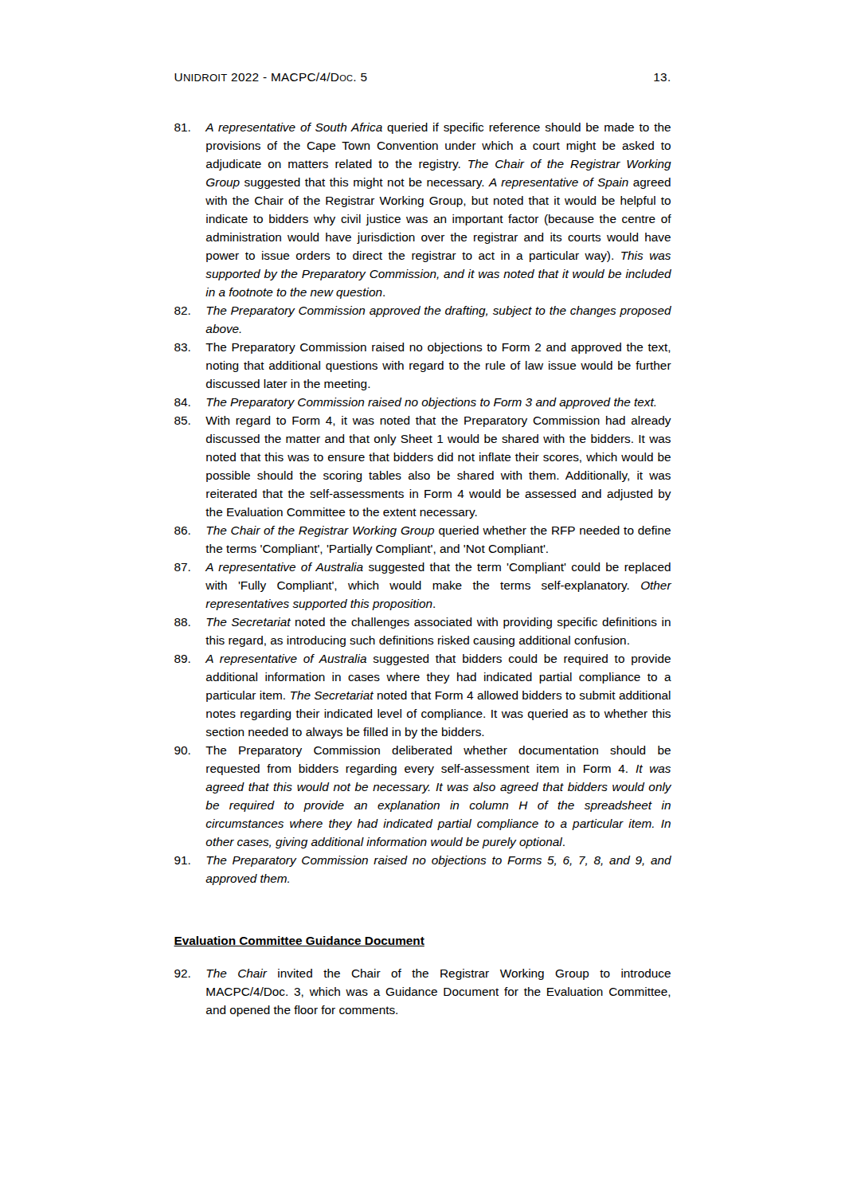UNIDROIT 2022 - MACPC/4/Doc. 5 13.
81. A representative of South Africa queried if specific reference should be made to the provisions of the Cape Town Convention under which a court might be asked to adjudicate on matters related to the registry. The Chair of the Registrar Working Group suggested that this might not be necessary. A representative of Spain agreed with the Chair of the Registrar Working Group, but noted that it would be helpful to indicate to bidders why civil justice was an important factor (because the centre of administration would have jurisdiction over the registrar and its courts would have power to issue orders to direct the registrar to act in a particular way). This was supported by the Preparatory Commission, and it was noted that it would be included in a footnote to the new question.
82. The Preparatory Commission approved the drafting, subject to the changes proposed above.
83. The Preparatory Commission raised no objections to Form 2 and approved the text, noting that additional questions with regard to the rule of law issue would be further discussed later in the meeting.
84. The Preparatory Commission raised no objections to Form 3 and approved the text.
85. With regard to Form 4, it was noted that the Preparatory Commission had already discussed the matter and that only Sheet 1 would be shared with the bidders. It was noted that this was to ensure that bidders did not inflate their scores, which would be possible should the scoring tables also be shared with them. Additionally, it was reiterated that the self-assessments in Form 4 would be assessed and adjusted by the Evaluation Committee to the extent necessary.
86. The Chair of the Registrar Working Group queried whether the RFP needed to define the terms 'Compliant', 'Partially Compliant', and 'Not Compliant'.
87. A representative of Australia suggested that the term 'Compliant' could be replaced with 'Fully Compliant', which would make the terms self-explanatory. Other representatives supported this proposition.
88. The Secretariat noted the challenges associated with providing specific definitions in this regard, as introducing such definitions risked causing additional confusion.
89. A representative of Australia suggested that bidders could be required to provide additional information in cases where they had indicated partial compliance to a particular item. The Secretariat noted that Form 4 allowed bidders to submit additional notes regarding their indicated level of compliance. It was queried as to whether this section needed to always be filled in by the bidders.
90. The Preparatory Commission deliberated whether documentation should be requested from bidders regarding every self-assessment item in Form 4. It was agreed that this would not be necessary. It was also agreed that bidders would only be required to provide an explanation in column H of the spreadsheet in circumstances where they had indicated partial compliance to a particular item. In other cases, giving additional information would be purely optional.
91. The Preparatory Commission raised no objections to Forms 5, 6, 7, 8, and 9, and approved them.
Evaluation Committee Guidance Document
92. The Chair invited the Chair of the Registrar Working Group to introduce MACPC/4/Doc. 3, which was a Guidance Document for the Evaluation Committee, and opened the floor for comments.